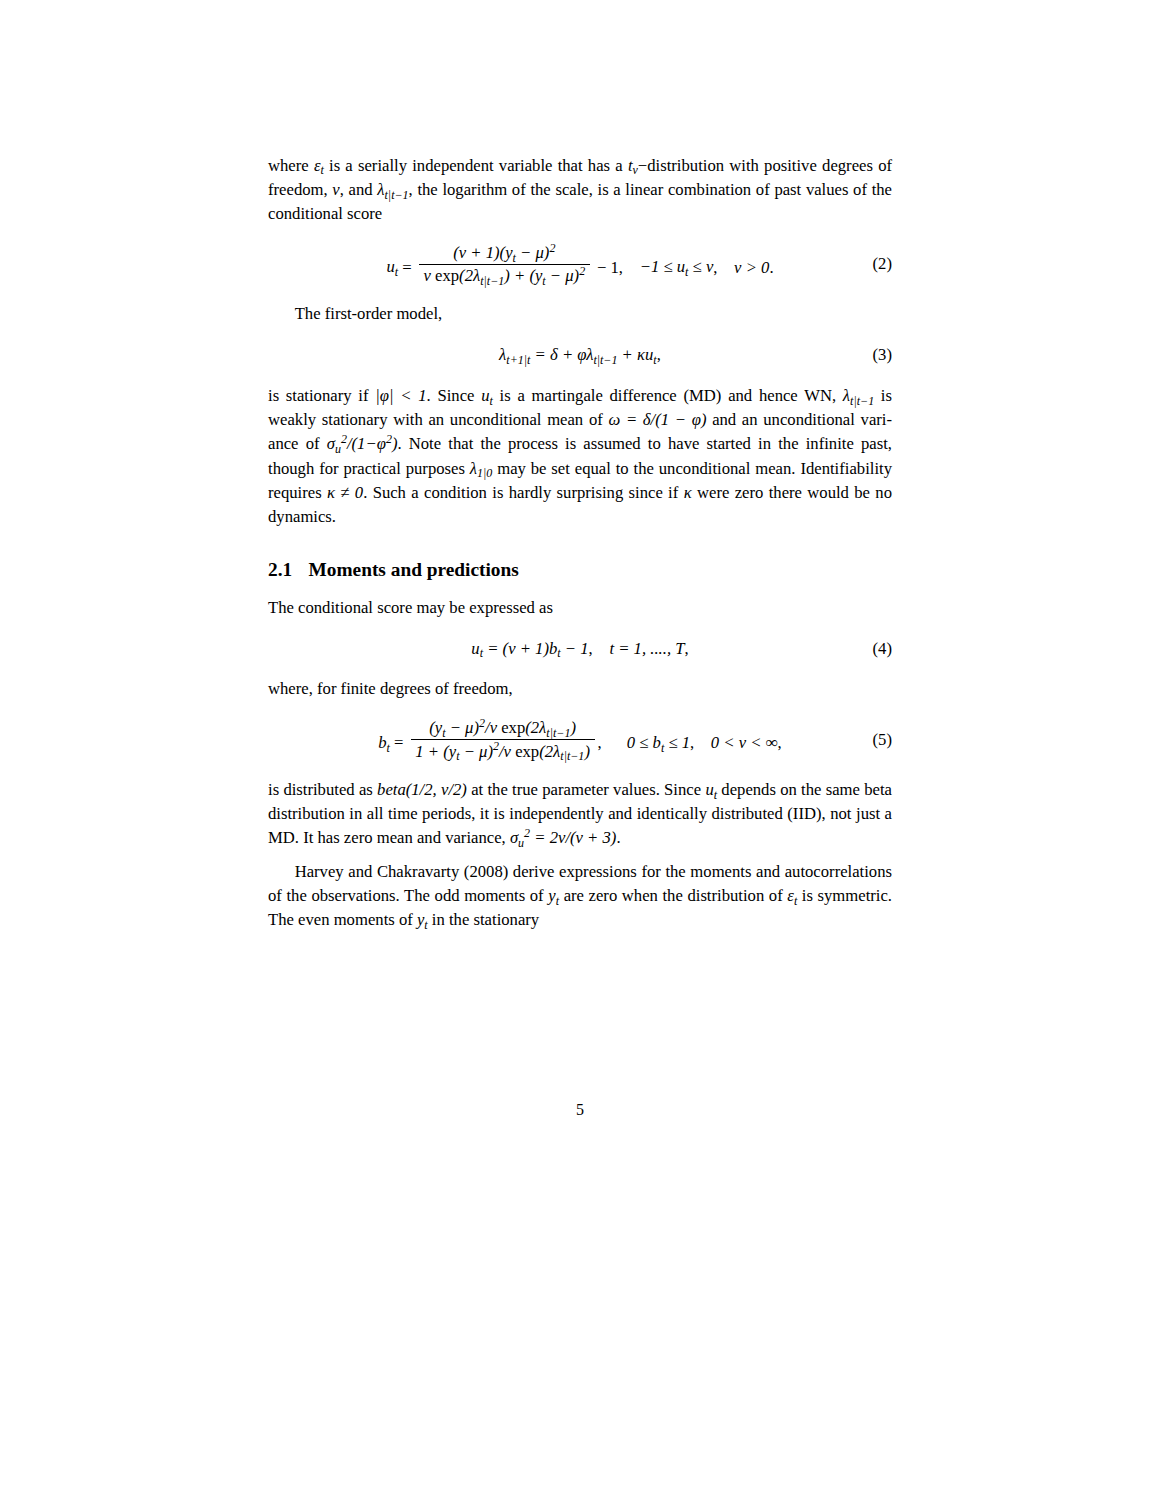where εt is a serially independent variable that has a tν−distribution with positive degrees of freedom, ν, and λt|t−1, the logarithm of the scale, is a linear combination of past values of the conditional score
ut = (ν + 1)(yt − μ)2 ν exp(2λt|t−1) + (yt − μ)2 − 1, −1 ≤ ut ≤ ν, ν > 0. (2)
The first-order model,
λt+1|t = δ + φλt|t−1 + κut, (3)
is stationary if |φ| < 1. Since ut is a martingale difference (MD) and hence WN, λt|t−1 is weakly stationary with an unconditional mean of ω = δ/(1 − φ) and an unconditional variance of σu2/(1−φ2). Note that the process is assumed to have started in the infinite past, though for practical purposes λ1|0 may be set equal to the unconditional mean. Identifiability requires κ ≠ 0. Such a condition is hardly surprising since if κ were zero there would be no dynamics.
2.1 Moments and predictions
The conditional score may be expressed as
ut = (ν + 1)bt − 1, t = 1, ...., T, (4)
where, for finite degrees of freedom,
bt = (yt − μ)2/ν exp(2λt|t−1) 1 + (yt − μ)2/ν exp(2λt|t−1) , 0 ≤ bt ≤ 1, 0 < ν < ∞, (5)
is distributed as beta(1/2, ν/2) at the true parameter values. Since ut depends on the same beta distribution in all time periods, it is independently and identically distributed (IID), not just a MD. It has zero mean and variance, σu2 = 2ν/(ν + 3).
Harvey and Chakravarty (2008) derive expressions for the moments and autocorrelations of the observations. The odd moments of yt are zero when the distribution of εt is symmetric. The even moments of yt in the stationary
5